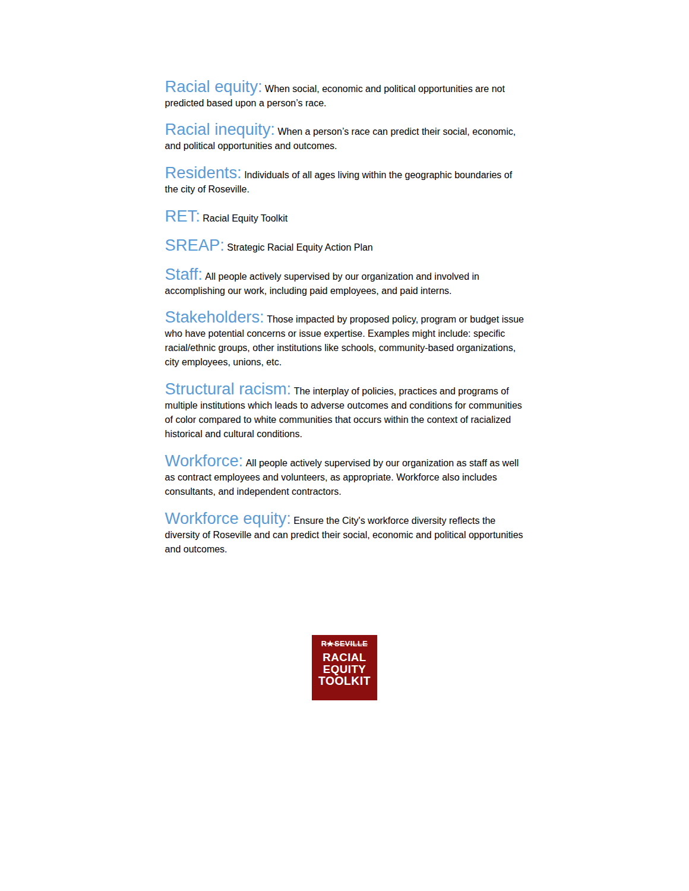Racial equity:
When social, economic and political opportunities are not predicted based upon a person’s race.
Racial inequity:
When a person’s race can predict their social, economic, and political opportunities and outcomes.
Residents:
Individuals of all ages living within the geographic boundaries of the city of Roseville.
RET:
Racial Equity Toolkit
SREAP:
Strategic Racial Equity Action Plan
Staff:
All people actively supervised by our organization and involved in accomplishing our work, including paid employees, and paid interns.
Stakeholders:
Those impacted by proposed policy, program or budget issue who have potential concerns or issue expertise. Examples might include: specific racial/ethnic groups, other institutions like schools, community-based organizations, city employees, unions, etc.
Structural racism:
The interplay of policies, practices and programs of multiple institutions which leads to adverse outcomes and conditions for communities of color compared to white communities that occurs within the context of racialized historical and cultural conditions.
Workforce:
All people actively supervised by our organization as staff as well as contract employees and volunteers, as appropriate. Workforce also includes consultants, and independent contractors.
Workforce equity:
Ensure the City's workforce diversity reflects the diversity of Roseville and can predict their social, economic and political opportunities and outcomes.
R★SEVILLE
RACIAL
EQUITY
TOOLKIT